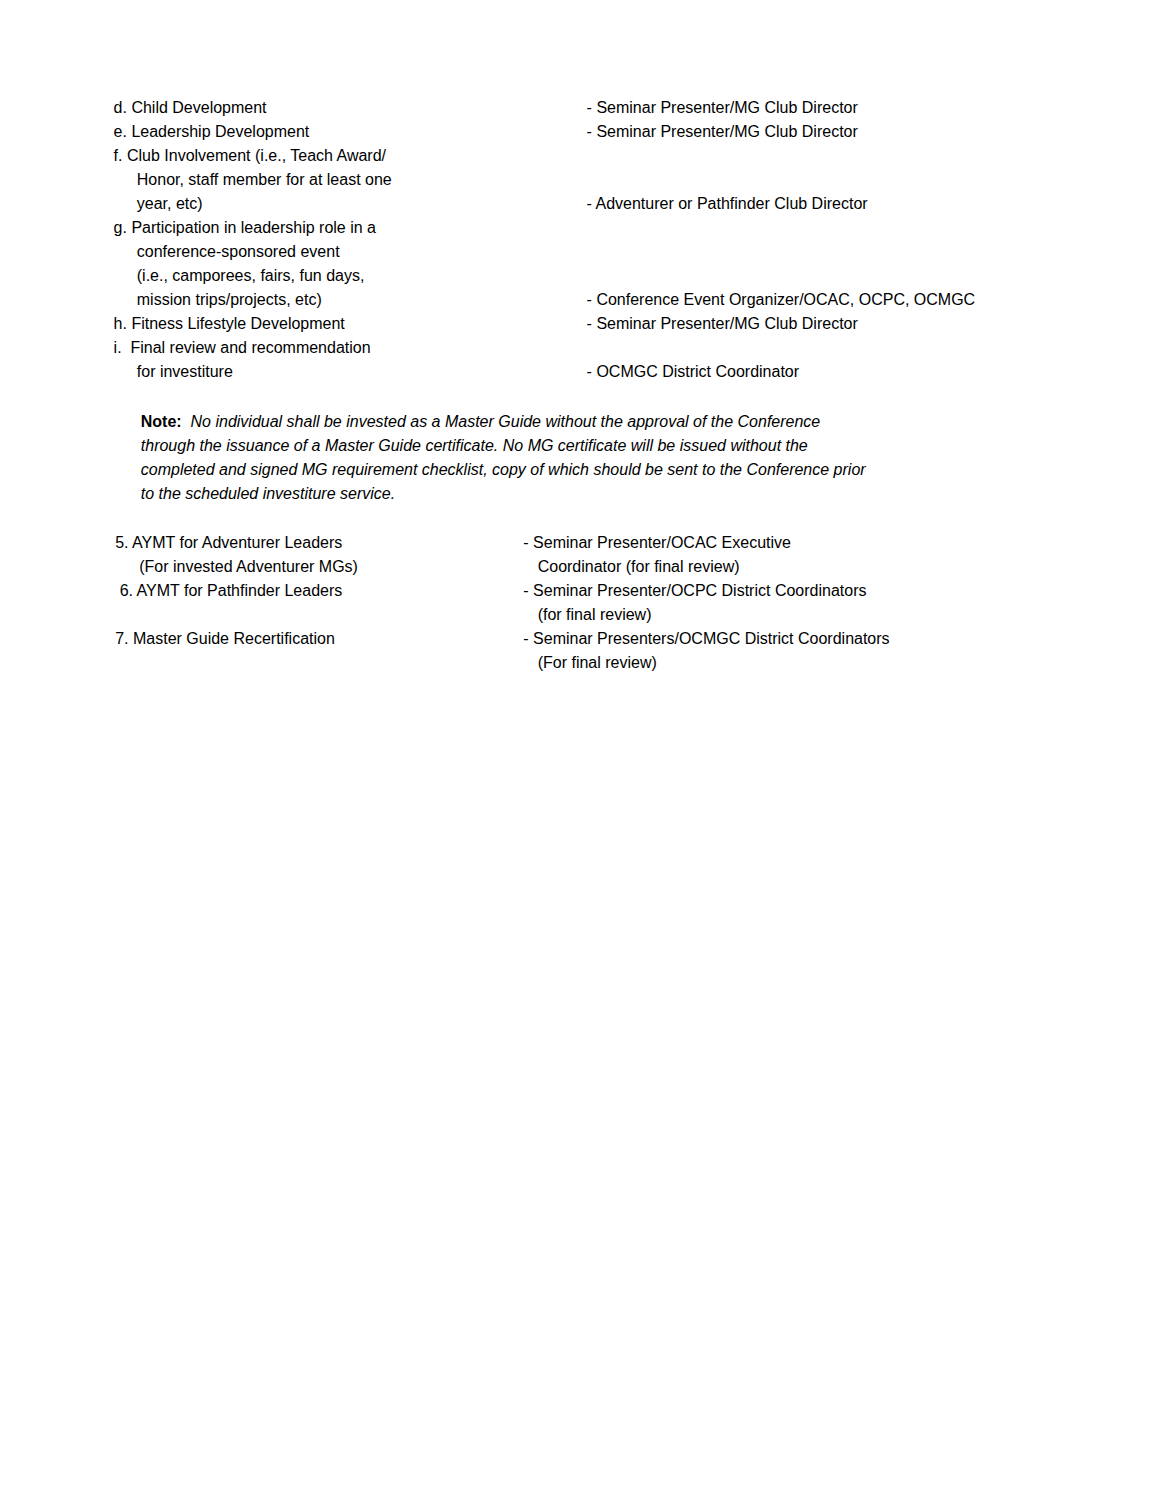d. Child Development
- Seminar Presenter/MG Club Director
e. Leadership Development
- Seminar Presenter/MG Club Director
f. Club Involvement (i.e., Teach Award/Honor, staff member for at least one year, etc)
- Adventurer or Pathfinder Club Director
g. Participation in leadership role in aconference-sponsored event(i.e., camporees, fairs, fun days, mission trips/projects, etc)
- Conference Event Organizer/OCAC, OCPC, OCMGC
h. Fitness Lifestyle Development
- Seminar Presenter/MG Club Director
i. Final review and recommendationfor investiture
- OCMGC District Coordinator
Note: No individual shall be invested as a Master Guide without the approval of the Conference through the issuance of a Master Guide certificate. No MG certificate will be issued without the completed and signed MG requirement checklist, copy of which should be sent to the Conference prior to the scheduled investiture service.
5. AYMT for Adventurer Leaders(For invested Adventurer MGs)
- Seminar Presenter/OCAC ExecutiveCoordinator (for final review)
6. AYMT for Pathfinder Leaders
- Seminar Presenter/OCPC District Coordinators(for final review)
7. Master Guide Recertification
- Seminar Presenters/OCMGC District Coordinators(For final review)